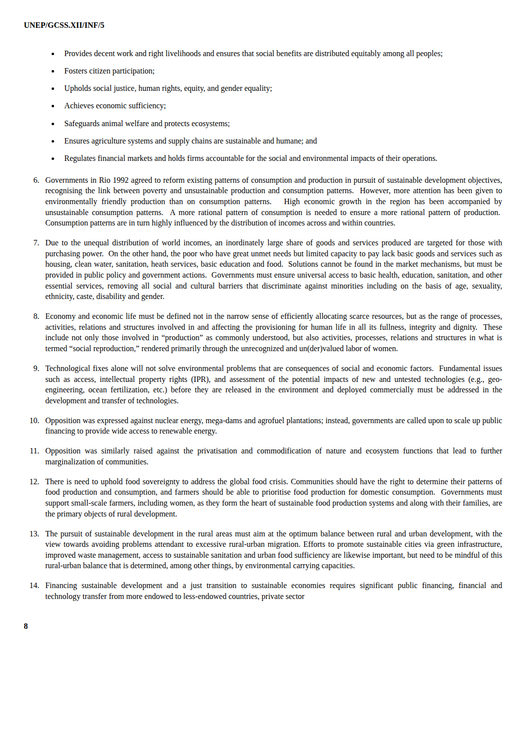UNEP/GCSS.XII/INF/5
Provides decent work and right livelihoods and ensures that social benefits are distributed equitably among all peoples;
Fosters citizen participation;
Upholds social justice, human rights, equity, and gender equality;
Achieves economic sufficiency;
Safeguards animal welfare and protects ecosystems;
Ensures agriculture systems and supply chains are sustainable and humane; and
Regulates financial markets and holds firms accountable for the social and environmental impacts of their operations.
Governments in Rio 1992 agreed to reform existing patterns of consumption and production in pursuit of sustainable development objectives, recognising the link between poverty and unsustainable production and consumption patterns. However, more attention has been given to environmentally friendly production than on consumption patterns. High economic growth in the region has been accompanied by unsustainable consumption patterns. A more rational pattern of consumption is needed to ensure a more rational pattern of production. Consumption patterns are in turn highly influenced by the distribution of incomes across and within countries.
Due to the unequal distribution of world incomes, an inordinately large share of goods and services produced are targeted for those with purchasing power. On the other hand, the poor who have great unmet needs but limited capacity to pay lack basic goods and services such as housing, clean water, sanitation, heath services, basic education and food. Solutions cannot be found in the market mechanisms, but must be provided in public policy and government actions. Governments must ensure universal access to basic health, education, sanitation, and other essential services, removing all social and cultural barriers that discriminate against minorities including on the basis of age, sexuality, ethnicity, caste, disability and gender.
Economy and economic life must be defined not in the narrow sense of efficiently allocating scarce resources, but as the range of processes, activities, relations and structures involved in and affecting the provisioning for human life in all its fullness, integrity and dignity. These include not only those involved in “production” as commonly understood, but also activities, processes, relations and structures in what is termed “social reproduction,” rendered primarily through the unrecognized and un(der)valued labor of women.
Technological fixes alone will not solve environmental problems that are consequences of social and economic factors. Fundamental issues such as access, intellectual property rights (IPR), and assessment of the potential impacts of new and untested technologies (e.g., geo-engineering, ocean fertilization, etc.) before they are released in the environment and deployed commercially must be addressed in the development and transfer of technologies.
Opposition was expressed against nuclear energy, mega-dams and agrofuel plantations; instead, governments are called upon to scale up public financing to provide wide access to renewable energy.
Opposition was similarly raised against the privatisation and commodification of nature and ecosystem functions that lead to further marginalization of communities.
There is need to uphold food sovereignty to address the global food crisis. Communities should have the right to determine their patterns of food production and consumption, and farmers should be able to prioritise food production for domestic consumption. Governments must support small-scale farmers, including women, as they form the heart of sustainable food production systems and along with their families, are the primary objects of rural development.
The pursuit of sustainable development in the rural areas must aim at the optimum balance between rural and urban development, with the view towards avoiding problems attendant to excessive rural-urban migration. Efforts to promote sustainable cities via green infrastructure, improved waste management, access to sustainable sanitation and urban food sufficiency are likewise important, but need to be mindful of this rural-urban balance that is determined, among other things, by environmental carrying capacities.
Financing sustainable development and a just transition to sustainable economies requires significant public financing, financial and technology transfer from more endowed to less-endowed countries, private sector
8